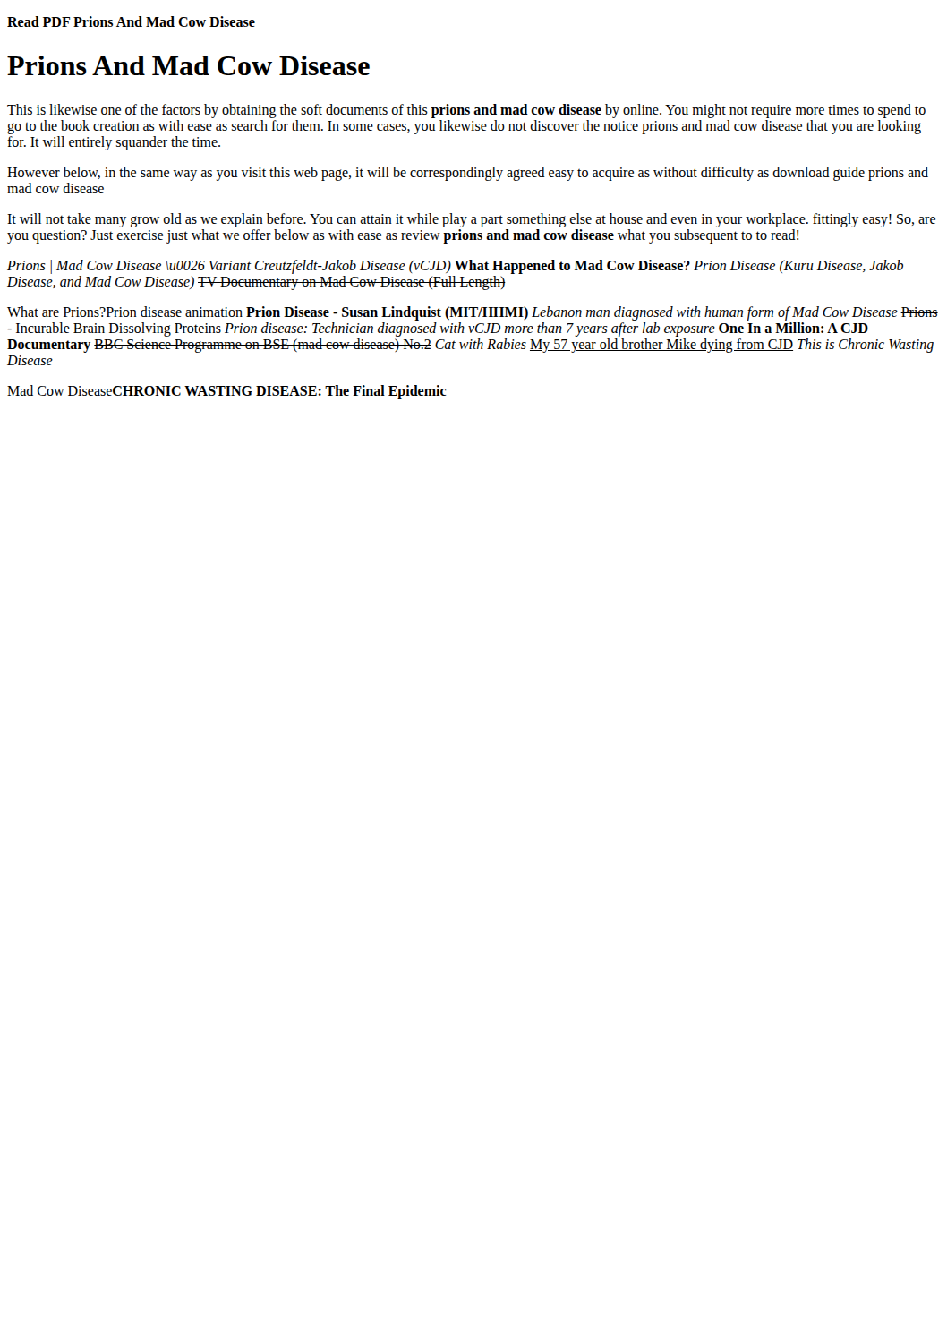Read PDF Prions And Mad Cow Disease
Prions And Mad Cow Disease
This is likewise one of the factors by obtaining the soft documents of this prions and mad cow disease by online. You might not require more times to spend to go to the book creation as with ease as search for them. In some cases, you likewise do not discover the notice prions and mad cow disease that you are looking for. It will entirely squander the time.
However below, in the same way as you visit this web page, it will be correspondingly agreed easy to acquire as without difficulty as download guide prions and mad cow disease
It will not take many grow old as we explain before. You can attain it while play a part something else at house and even in your workplace. fittingly easy! So, are you question? Just exercise just what we offer below as with ease as review prions and mad cow disease what you subsequent to to read!
Prions | Mad Cow Disease \u0026 Variant Creutzfeldt-Jakob Disease (vCJD) What Happened to Mad Cow Disease? Prion Disease (Kuru Disease, Jakob Disease, and Mad Cow Disease) TV Documentary on Mad Cow Disease (Full Length)
What are Prions?Prion disease animation Prion Disease - Susan Lindquist (MIT/HHMI) Lebanon man diagnosed with human form of Mad Cow Disease Prions - Incurable Brain Dissolving Proteins Prion disease: Technician diagnosed with vCJD more than 7 years after lab exposure One In a Million: A CJD Documentary BBC Science Programme on BSE (mad cow disease) No.2 Cat with Rabies My 57 year old brother Mike dying from CJD This is Chronic Wasting Disease
Mad Cow DiseaseCHRONIC WASTING DISEASE: The Final Epidemic